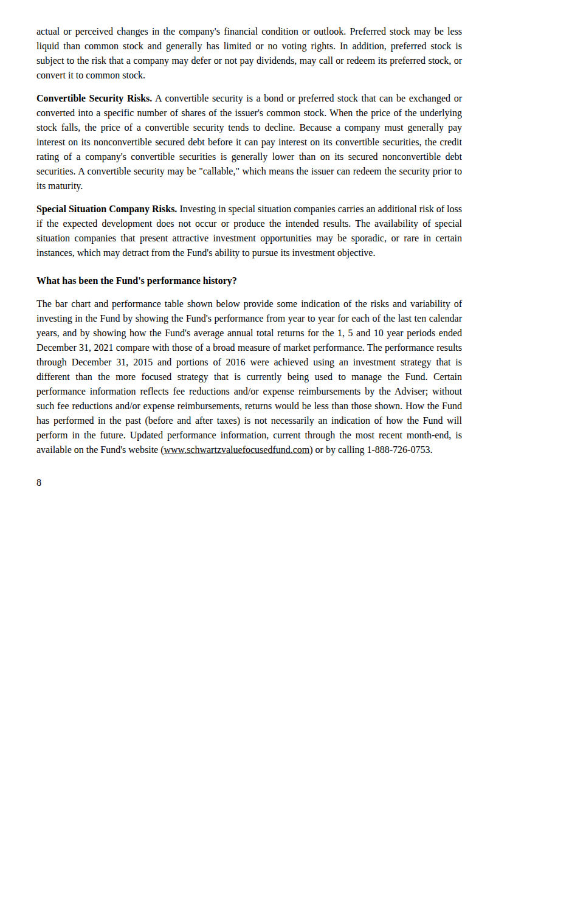actual or perceived changes in the company's financial condition or outlook. Preferred stock may be less liquid than common stock and generally has limited or no voting rights. In addition, preferred stock is subject to the risk that a company may defer or not pay dividends, may call or redeem its preferred stock, or convert it to common stock.
Convertible Security Risks. A convertible security is a bond or preferred stock that can be exchanged or converted into a specific number of shares of the issuer's common stock. When the price of the underlying stock falls, the price of a convertible security tends to decline. Because a company must generally pay interest on its nonconvertible secured debt before it can pay interest on its convertible securities, the credit rating of a company's convertible securities is generally lower than on its secured nonconvertible debt securities. A convertible security may be "callable," which means the issuer can redeem the security prior to its maturity.
Special Situation Company Risks. Investing in special situation companies carries an additional risk of loss if the expected development does not occur or produce the intended results. The availability of special situation companies that present attractive investment opportunities may be sporadic, or rare in certain instances, which may detract from the Fund's ability to pursue its investment objective.
What has been the Fund's performance history?
The bar chart and performance table shown below provide some indication of the risks and variability of investing in the Fund by showing the Fund's performance from year to year for each of the last ten calendar years, and by showing how the Fund's average annual total returns for the 1, 5 and 10 year periods ended December 31, 2021 compare with those of a broad measure of market performance. The performance results through December 31, 2015 and portions of 2016 were achieved using an investment strategy that is different than the more focused strategy that is currently being used to manage the Fund. Certain performance information reflects fee reductions and/or expense reimbursements by the Adviser; without such fee reductions and/or expense reimbursements, returns would be less than those shown. How the Fund has performed in the past (before and after taxes) is not necessarily an indication of how the Fund will perform in the future. Updated performance information, current through the most recent month-end, is available on the Fund's website (www.schwartzvaluefocusedfund.com) or by calling 1-888-726-0753.
8